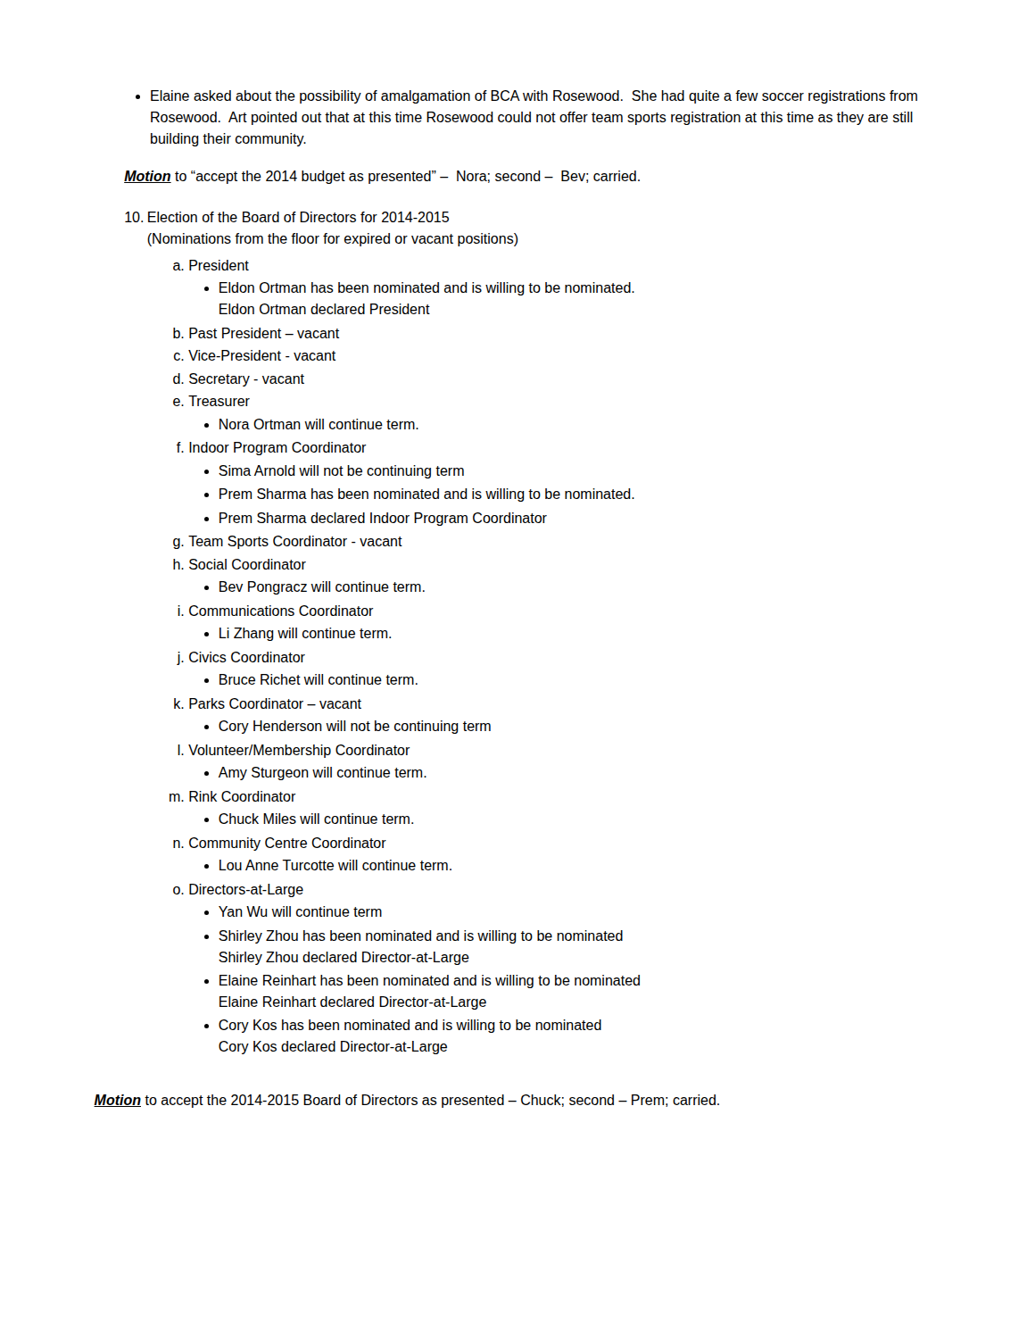Elaine asked about the possibility of amalgamation of BCA with Rosewood. She had quite a few soccer registrations from Rosewood. Art pointed out that at this time Rosewood could not offer team sports registration at this time as they are still building their community.
Motion to “accept the 2014 budget as presented” – Nora; second – Bev; carried.
10. Election of the Board of Directors for 2014-2015 (Nominations from the floor for expired or vacant positions)
President
Eldon Ortman has been nominated and is willing to be nominated.
Eldon Ortman declared President
Past President – vacant
Vice-President - vacant
Secretary - vacant
Treasurer
Nora Ortman will continue term.
Indoor Program Coordinator
Sima Arnold will not be continuing term
Prem Sharma has been nominated and is willing to be nominated.
Prem Sharma declared Indoor Program Coordinator
Team Sports Coordinator - vacant
Social Coordinator
Bev Pongracz will continue term.
Communications Coordinator
Li Zhang will continue term.
Civics Coordinator
Bruce Richet will continue term.
Parks Coordinator – vacant
Cory Henderson will not be continuing term
Volunteer/Membership Coordinator
Amy Sturgeon will continue term.
Rink Coordinator
Chuck Miles will continue term.
Community Centre Coordinator
Lou Anne Turcotte will continue term.
Directors-at-Large
Yan Wu will continue term
Shirley Zhou has been nominated and is willing to be nominated
Shirley Zhou declared Director-at-Large
Elaine Reinhart has been nominated and is willing to be nominated
Elaine Reinhart declared Director-at-Large
Cory Kos has been nominated and is willing to be nominated
Cory Kos declared Director-at-Large
Motion to accept the 2014-2015 Board of Directors as presented – Chuck; second – Prem; carried.